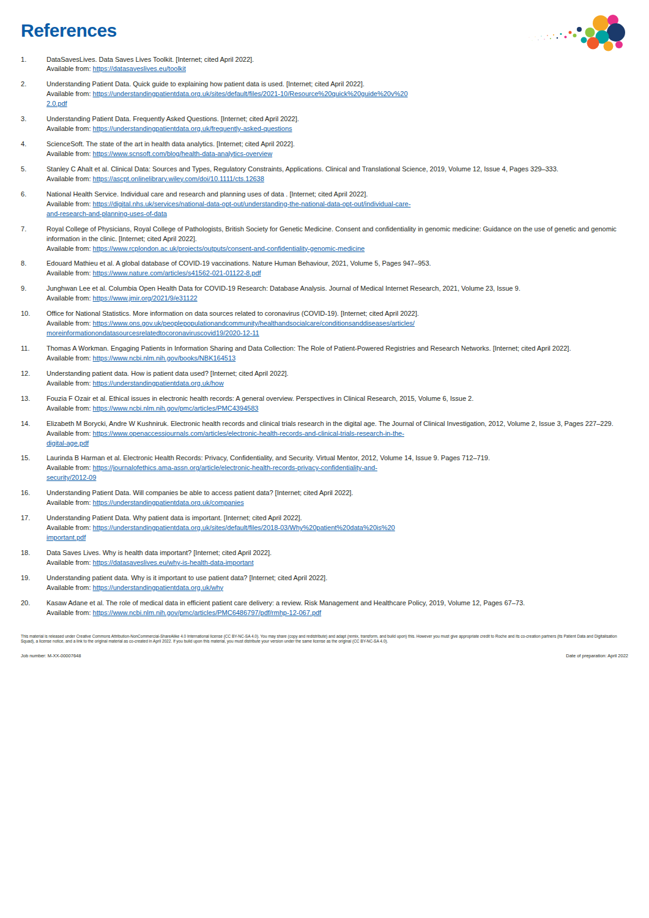References
DataSavesLives. Data Saves Lives Toolkit. [Internet; cited April 2022].
Available from: https://datasaveslives.eu/toolkit
Understanding Patient Data. Quick guide to explaining how patient data is used. [Internet; cited April 2022].
Available from: https://understandingpatientdata.org.uk/sites/default/files/2021-10/Resource%20quick%20guide%20v%20
2.0.pdf
Understanding Patient Data. Frequently Asked Questions. [Internet; cited April 2022].
Available from: https://understandingpatientdata.org.uk/frequently-asked-questions
ScienceSoft. The state of the art in health data analytics. [Internet; cited April 2022].
Available from: https://www.scnsoft.com/blog/health-data-analytics-overview
Stanley C Ahalt et al. Clinical Data: Sources and Types, Regulatory Constraints, Applications. Clinical and Translational Science, 2019, Volume 12, Issue 4, Pages 329–333.
Available from: https://ascpt.onlinelibrary.wiley.com/doi/10.1111/cts.12638
National Health Service. Individual care and research and planning uses of data . [Internet; cited April 2022].
Available from: https://digital.nhs.uk/services/national-data-opt-out/understanding-the-national-data-opt-out/individual-care-
and-research-and-planning-uses-of-data
Royal College of Physicians, Royal College of Pathologists, British Society for Genetic Medicine. Consent and confidentiality in genomic medicine: Guidance on the use of genetic and genomic information in the clinic. [Internet; cited April 2022].
Available from: https://www.rcplondon.ac.uk/projects/outputs/consent-and-confidentiality-genomic-medicine
Edouard Mathieu et al. A global database of COVID-19 vaccinations. Nature Human Behaviour, 2021, Volume 5, Pages 947–953.
Available from: https://www.nature.com/articles/s41562-021-01122-8.pdf
Junghwan Lee et al. Columbia Open Health Data for COVID-19 Research: Database Analysis. Journal of Medical Internet Research, 2021, Volume 23, Issue 9.
Available from: https://www.jmir.org/2021/9/e31122
Office for National Statistics. More information on data sources related to coronavirus (COVID-19). [Internet; cited April 2022].
Available from: https://www.ons.gov.uk/peoplepopulationandcommunity/healthandsocialcare/conditionsanddiseases/articles/
moreinformationondatasourcesrelatedtocoronaviruscovid19/2020-12-11
Thomas A Workman. Engaging Patients in Information Sharing and Data Collection: The Role of Patient-Powered Registries and Research Networks. [Internet; cited April 2022].
Available from: https://www.ncbi.nlm.nih.gov/books/NBK164513
Understanding patient data. How is patient data used? [Internet; cited April 2022].
Available from: https://understandingpatientdata.org.uk/how
Fouzia F Ozair et al. Ethical issues in electronic health records: A general overview. Perspectives in Clinical Research, 2015, Volume 6, Issue 2.
Available from: https://www.ncbi.nlm.nih.gov/pmc/articles/PMC4394583
Elizabeth M Borycki, Andre W Kushniruk. Electronic health records and clinical trials research in the digital age. The Journal of Clinical Investigation, 2012, Volume 2, Issue 3, Pages 227–229.
Available from: https://www.openaccessjournals.com/articles/electronic-health-records-and-clinical-trials-research-in-the-
digital-age.pdf
Laurinda B Harman et al. Electronic Health Records: Privacy, Confidentiality, and Security. Virtual Mentor, 2012, Volume 14, Issue 9. Pages 712–719.
Available from: https://journalofethics.ama-assn.org/article/electronic-health-records-privacy-confidentiality-and-
security/2012-09
Understanding Patient Data. Will companies be able to access patient data? [Internet; cited April 2022].
Available from: https://understandingpatientdata.org.uk/companies
Understanding Patient Data. Why patient data is important. [Internet; cited April 2022].
Available from: https://understandingpatientdata.org.uk/sites/default/files/2018-03/Why%20patient%20data%20is%20
important.pdf
Data Saves Lives. Why is health data important? [Internet; cited April 2022].
Available from: https://datasaveslives.eu/why-is-health-data-important
Understanding patient data. Why is it important to use patient data? [Internet; cited April 2022].
Available from: https://understandingpatientdata.org.uk/why
Kasaw Adane et al. The role of medical data in efficient patient care delivery: a review. Risk Management and Healthcare Policy, 2019, Volume 12, Pages 67–73.
Available from: https://www.ncbi.nlm.nih.gov/pmc/articles/PMC6486797/pdf/rmhp-12-067.pdf
This material is released under Creative Commons Attribution-NonCommercial-ShareAlike 4.0 International license (CC BY-NC-SA 4.0). You may share (copy and redistribute) and adapt (remix, transform, and build upon) this. However you must give appropriate credit to Roche and its co-creation partners (its Patient Data and Digitalisation Squad), a license notice, and a link to the original material as co-created in April 2022. If you build upon this material, you must distribute your version under the same license as the original (CC BY-NC-SA 4.0).
Job number: M-XX-00007648 Date of preparation: April 2022